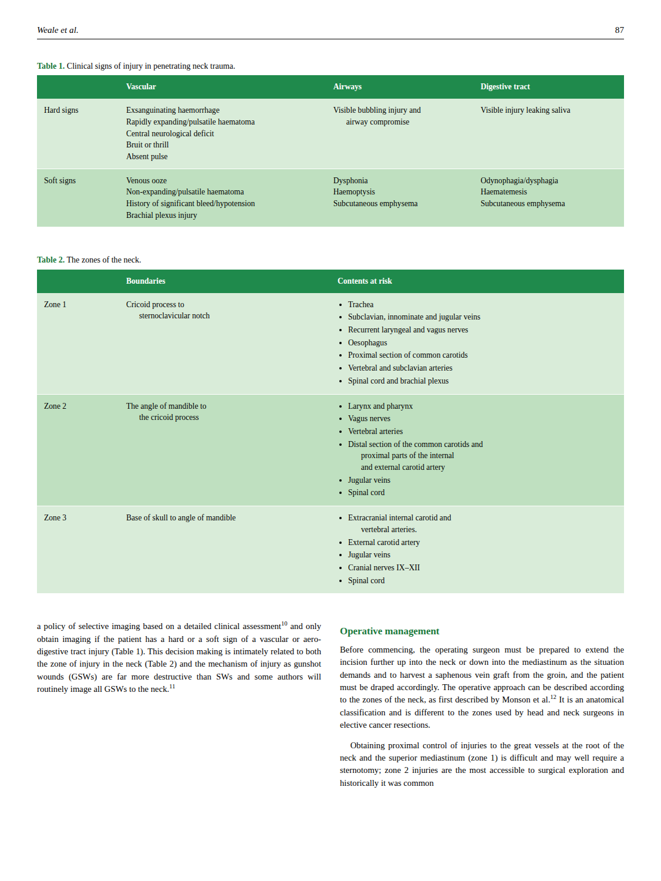Weale et al. 87
Table 1. Clinical signs of injury in penetrating neck trauma.
| | Vascular | Airways | Digestive tract |
| --- | --- | --- | --- |
| Hard signs | Exsanguinating haemorrhage Rapidly expanding/pulsatile haematoma Central neurological deficit Bruit or thrill Absent pulse | Visible bubbling injury and airway compromise | Visible injury leaking saliva |
| Soft signs | Venous ooze Non-expanding/pulsatile haematoma History of significant bleed/hypotension Brachial plexus injury | Dysphonia Haemoptysis Subcutaneous emphysema | Odynophagia/dysphagia Haematemesis Subcutaneous emphysema |
Table 2. The zones of the neck.
| | Boundaries | Contents at risk |
| --- | --- | --- |
| Zone 1 | Cricoid process to sternoclavicular notch | Trachea Subclavian, innominate and jugular veins Recurrent laryngeal and vagus nerves Oesophagus Proximal section of common carotids Vertebral and subclavian arteries Spinal cord and brachial plexus |
| Zone 2 | The angle of mandible to the cricoid process | Larynx and pharynx Vagus nerves Vertebral arteries Distal section of the common carotids and proximal parts of the internal and external carotid artery Jugular veins Spinal cord |
| Zone 3 | Base of skull to angle of mandible | Extracranial internal carotid and vertebral arteries. External carotid artery Jugular veins Cranial nerves IX–XII Spinal cord |
a policy of selective imaging based on a detailed clinical assessment10 and only obtain imaging if the patient has a hard or a soft sign of a vascular or aero-digestive tract injury (Table 1). This decision making is intimately related to both the zone of injury in the neck (Table 2) and the mechanism of injury as gunshot wounds (GSWs) are far more destructive than SWs and some authors will routinely image all GSWs to the neck.11
Operative management
Before commencing, the operating surgeon must be prepared to extend the incision further up into the neck or down into the mediastinum as the situation demands and to harvest a saphenous vein graft from the groin, and the patient must be draped accordingly. The operative approach can be described according to the zones of the neck, as first described by Monson et al.12 It is an anatomical classification and is different to the zones used by head and neck surgeons in elective cancer resections.
Obtaining proximal control of injuries to the great vessels at the root of the neck and the superior mediastinum (zone 1) is difficult and may well require a sternotomy; zone 2 injuries are the most accessible to surgical exploration and historically it was common